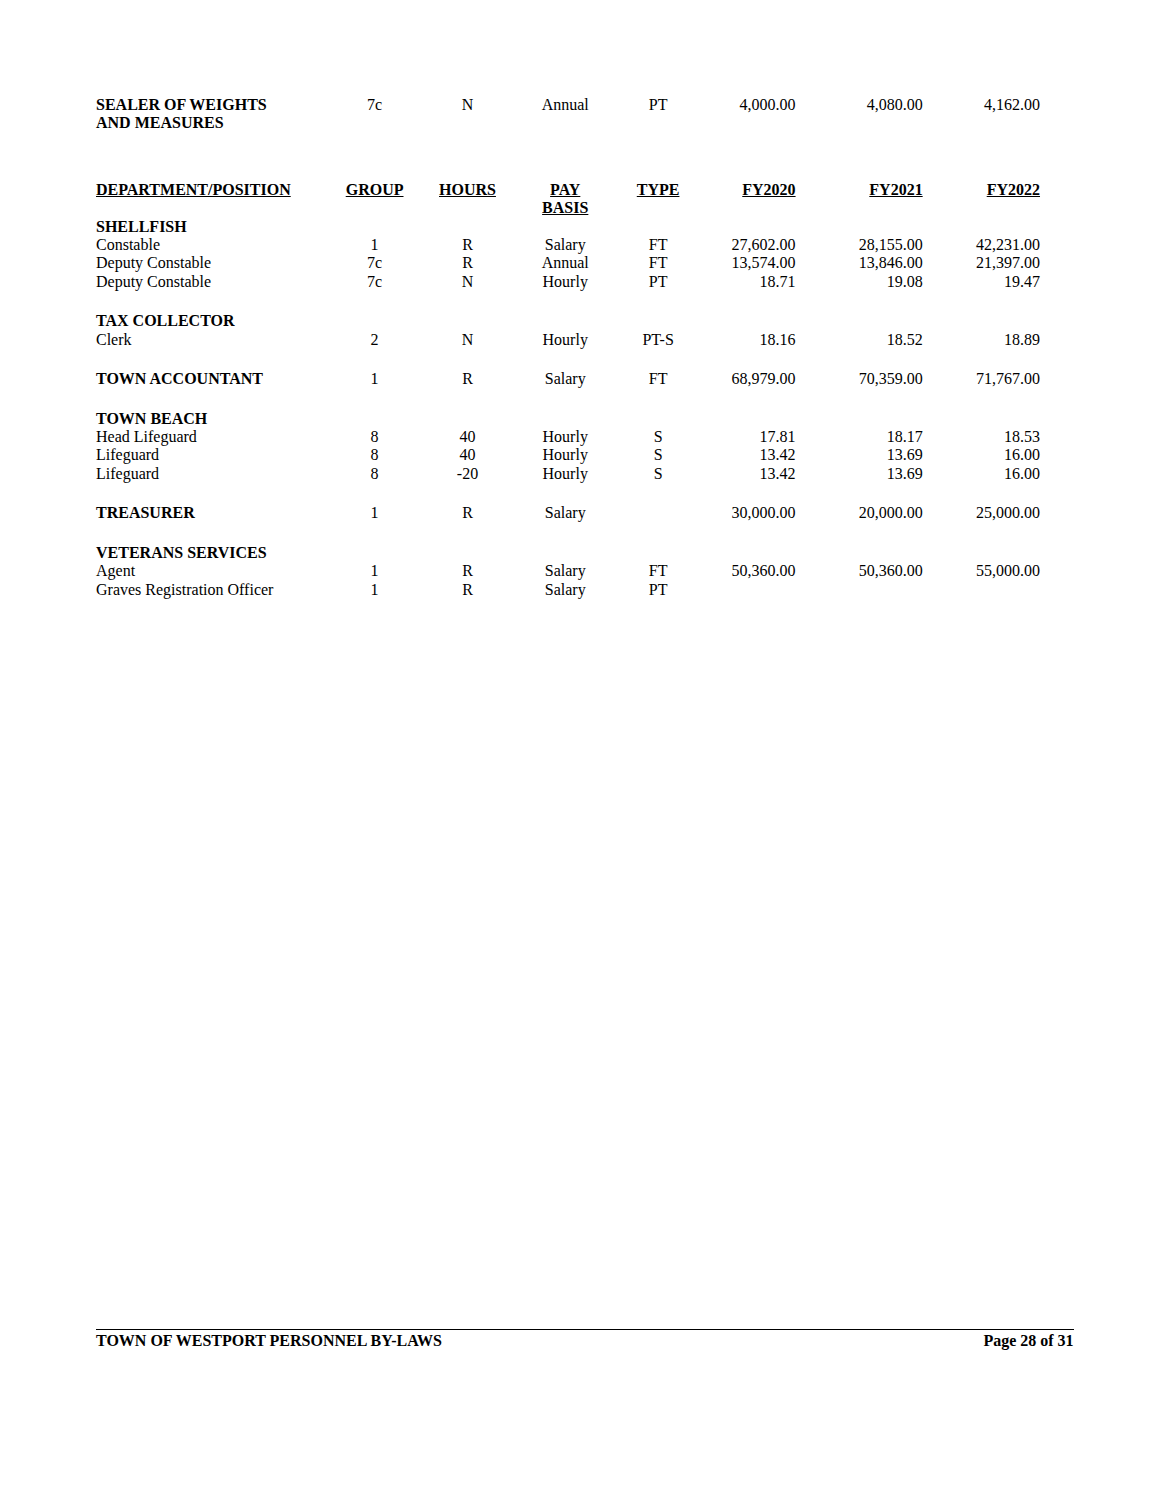| SEALER OF WEIGHTS | 7c | N | Annual | PT | 4,000.00 | 4,080.00 | 4,162.00 |
| AND MEASURES | |
| DEPARTMENT/POSITION | GROUP | HOURS | PAY | TYPE | FY2020 | FY2021 | FY2022 |
| | | | BASIS | |
| SHELLFISH | |
| Constable | 1 | R | Salary | FT | 27,602.00 | 28,155.00 | 42,231.00 |
| Deputy Constable | 7c | R | Annual | FT | 13,574.00 | 13,846.00 | 21,397.00 |
| Deputy Constable | 7c | N | Hourly | PT | 18.71 | 19.08 | 19.47 |
| TAX COLLECTOR | |
| Clerk | 2 | N | Hourly | PT-S | 18.16 | 18.52 | 18.89 |
| TOWN ACCOUNTANT | 1 | R | Salary | FT | 68,979.00 | 70,359.00 | 71,767.00 |
| TOWN BEACH | |
| Head Lifeguard | 8 | 40 | Hourly | S | 17.81 | 18.17 | 18.53 |
| Lifeguard | 8 | 40 | Hourly | S | 13.42 | 13.69 | 16.00 |
| Lifeguard | 8 | -20 | Hourly | S | 13.42 | 13.69 | 16.00 |
| TREASURER | 1 | R | Salary | | 30,000.00 | 20,000.00 | 25,000.00 |
| VETERANS SERVICES | |
| Agent | 1 | R | Salary | FT | 50,360.00 | 50,360.00 | 55,000.00 |
| Graves Registration Officer | 1 | R | Salary | PT | | | |
TOWN OF WESTPORT PERSONNEL BY-LAWS Page 28 of 31